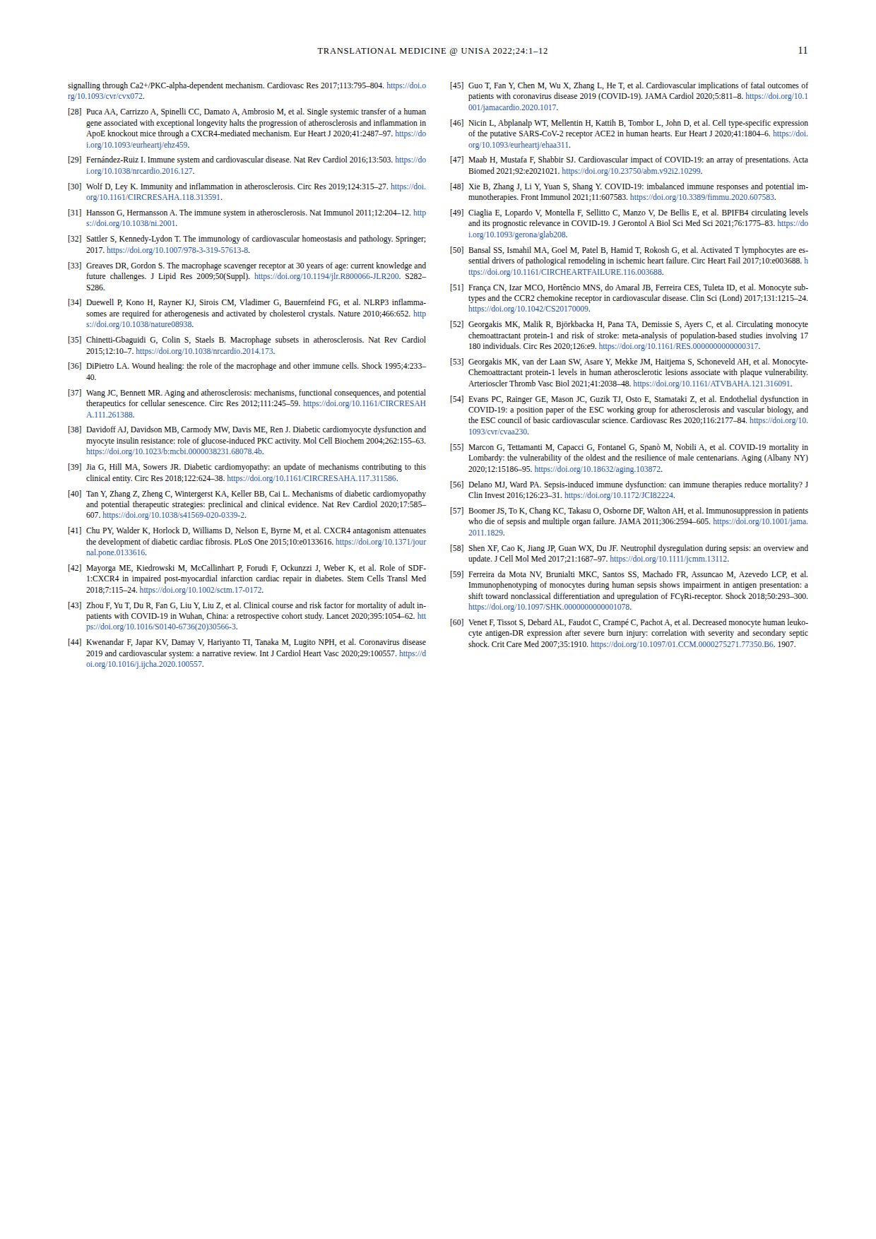Translational Medicine @ UniSa 2022;24:1–12
11
signalling through Ca2+/PKC-alpha-dependent mechanism. Cardiovasc Res 2017;113:795–804. https://doi.org/10.1093/cvr/cvx072.
[28] Puca AA, Carrizzo A, Spinelli CC, Damato A, Ambrosio M, et al. Single systemic transfer of a human gene associated with exceptional longevity halts the progression of atherosclerosis and inflammation in ApoE knockout mice through a CXCR4-mediated mechanism. Eur Heart J 2020;41:2487–97. https://doi.org/10.1093/eurheartj/ehz459.
[29] Fernández-Ruiz I. Immune system and cardiovascular disease. Nat Rev Cardiol 2016;13:503. https://doi.org/10.1038/nrcardio.2016.127.
[30] Wolf D, Ley K. Immunity and inflammation in atherosclerosis. Circ Res 2019;124:315–27. https://doi.org/10.1161/CIRCRESAHA.118.313591.
[31] Hansson G, Hermansson A. The immune system in atherosclerosis. Nat Immunol 2011;12:204–12. https://doi.org/10.1038/ni.2001.
[32] Sattler S, Kennedy-Lydon T. The immunology of cardiovascular homeostasis and pathology. Springer; 2017. https://doi.org/10.1007/978-3-319-57613-8.
[33] Greaves DR, Gordon S. The macrophage scavenger receptor at 30 years of age: current knowledge and future challenges. J Lipid Res 2009;50(Suppl). https://doi.org/10.1194/jlr.R800066-JLR200. S282–S286.
[34] Duewell P, Kono H, Rayner KJ, Sirois CM, Vladimer G, Bauernfeind FG, et al. NLRP3 inflammasomes are required for atherogenesis and activated by cholesterol crystals. Nature 2010;466:652. https://doi.org/10.1038/nature08938.
[35] Chinetti-Gbaguidi G, Colin S, Staels B. Macrophage subsets in atherosclerosis. Nat Rev Cardiol 2015;12:10–7. https://doi.org/10.1038/nrcardio.2014.173.
[36] DiPietro LA. Wound healing: the role of the macrophage and other immune cells. Shock 1995;4:233–40.
[37] Wang JC, Bennett MR. Aging and atherosclerosis: mechanisms, functional consequences, and potential therapeutics for cellular senescence. Circ Res 2012;111:245–59. https://doi.org/10.1161/CIRCRESAHA.111.261388.
[38] Davidoff AJ, Davidson MB, Carmody MW, Davis ME, Ren J. Diabetic cardiomyocyte dysfunction and myocyte insulin resistance: role of glucose-induced PKC activity. Mol Cell Biochem 2004;262:155–63. https://doi.org/10.1023/b:mcbi.0000038231.68078.4b.
[39] Jia G, Hill MA, Sowers JR. Diabetic cardiomyopathy: an update of mechanisms contributing to this clinical entity. Circ Res 2018;122:624–38. https://doi.org/10.1161/CIRCRESAHA.117.311586.
[40] Tan Y, Zhang Z, Zheng C, Wintergerst KA, Keller BB, Cai L. Mechanisms of diabetic cardiomyopathy and potential therapeutic strategies: preclinical and clinical evidence. Nat Rev Cardiol 2020;17:585–607. https://doi.org/10.1038/s41569-020-0339-2.
[41] Chu PY, Walder K, Horlock D, Williams D, Nelson E, Byrne M, et al. CXCR4 antagonism attenuates the development of diabetic cardiac fibrosis. PLoS One 2015;10:e0133616. https://doi.org/10.1371/journal.pone.0133616.
[42] Mayorga ME, Kiedrowski M, McCallinhart P, Forudi F, Ockunzzi J, Weber K, et al. Role of SDF-1:CXCR4 in impaired post-myocardial infarction cardiac repair in diabetes. Stem Cells Transl Med 2018;7:115–24. https://doi.org/10.1002/sctm.17-0172.
[43] Zhou F, Yu T, Du R, Fan G, Liu Y, Liu Z, et al. Clinical course and risk factor for mortality of adult inpatients with COVID-19 in Wuhan, China: a retrospective cohort study. Lancet 2020;395:1054–62. https://doi.org/10.1016/S0140-6736(20)30566-3.
[44] Kwenandar F, Japar KV, Damay V, Hariyanto TI, Tanaka M, Lugito NPH, et al. Coronavirus disease 2019 and cardiovascular system: a narrative review. Int J Cardiol Heart Vasc 2020;29:100557. https://doi.org/10.1016/j.ijcha.2020.100557.
[45] Guo T, Fan Y, Chen M, Wu X, Zhang L, He T, et al. Cardiovascular implications of fatal outcomes of patients with coronavirus disease 2019 (COVID-19). JAMA Cardiol 2020;5:811–8. https://doi.org/10.1001/jamacardio.2020.1017.
[46] Nicin L, Abplanalp WT, Mellentin H, Kattih B, Tombor L, John D, et al. Cell type-specific expression of the putative SARS-CoV-2 receptor ACE2 in human hearts. Eur Heart J 2020;41:1804–6. https://doi.org/10.1093/eurheartj/ehaa311.
[47] Maab H, Mustafa F, Shabbir SJ. Cardiovascular impact of COVID-19: an array of presentations. Acta Biomed 2021;92:e2021021. https://doi.org/10.23750/abm.v92i2.10299.
[48] Xie B, Zhang J, Li Y, Yuan S, Shang Y. COVID-19: imbalanced immune responses and potential immunotherapies. Front Immunol 2021;11:607583. https://doi.org/10.3389/fimmu.2020.607583.
[49] Ciaglia E, Lopardo V, Montella F, Sellitto C, Manzo V, De Bellis E, et al. BPIFB4 circulating levels and its prognostic relevance in COVID-19. J Gerontol A Biol Sci Med Sci 2021;76:1775–83. https://doi.org/10.1093/gerona/glab208.
[50] Bansal SS, Ismahil MA, Goel M, Patel B, Hamid T, Rokosh G, et al. Activated T lymphocytes are essential drivers of pathological remodeling in ischemic heart failure. Circ Heart Fail 2017;10:e003688. https://doi.org/10.1161/CIRCHEARTFAILURE.116.003688.
[51] França CN, Izar MCO, Hortêncio MNS, do Amaral JB, Ferreira CES, Tuleta ID, et al. Monocyte subtypes and the CCR2 chemokine receptor in cardiovascular disease. Clin Sci (Lond) 2017;131:1215–24. https://doi.org/10.1042/CS20170009.
[52] Georgakis MK, Malik R, Björkbacka H, Pana TA, Demissie S, Ayers C, et al. Circulating monocyte chemoattractant protein-1 and risk of stroke: meta-analysis of population-based studies involving 17 180 individuals. Circ Res 2020;126:e9. https://doi.org/10.1161/RES.0000000000000317.
[53] Georgakis MK, van der Laan SW, Asare Y, Mekke JM, Haitjema S, Schoneveld AH, et al. Monocyte-Chemoattractant protein-1 levels in human atherosclerotic lesions associate with plaque vulnerability. Arterioscler Thromb Vasc Biol 2021;41:2038–48. https://doi.org/10.1161/ATVBAHA.121.316091.
[54] Evans PC, Rainger GE, Mason JC, Guzik TJ, Osto E, Stamataki Z, et al. Endothelial dysfunction in COVID-19: a position paper of the ESC working group for atherosclerosis and vascular biology, and the ESC council of basic cardiovascular science. Cardiovasc Res 2020;116:2177–84. https://doi.org/10.1093/cvr/cvaa230.
[55] Marcon G, Tettamanti M, Capacci G, Fontanel G, Spanò M, Nobili A, et al. COVID-19 mortality in Lombardy: the vulnerability of the oldest and the resilience of male centenarians. Aging (Albany NY) 2020;12:15186–95. https://doi.org/10.18632/aging.103872.
[56] Delano MJ, Ward PA. Sepsis-induced immune dysfunction: can immune therapies reduce mortality? J Clin Invest 2016;126:23–31. https://doi.org/10.1172/JCI82224.
[57] Boomer JS, To K, Chang KC, Takasu O, Osborne DF, Walton AH, et al. Immunosuppression in patients who die of sepsis and multiple organ failure. JAMA 2011;306:2594–605. https://doi.org/10.1001/jama.2011.1829.
[58] Shen XF, Cao K, Jiang JP, Guan WX, Du JF. Neutrophil dysregulation during sepsis: an overview and update. J Cell Mol Med 2017;21:1687–97. https://doi.org/10.1111/jcmm.13112.
[59] Ferreira da Mota NV, Brunialti MKC, Santos SS, Machado FR, Assuncao M, Azevedo LCP, et al. Immunophenotyping of monocytes during human sepsis shows impairment in antigen presentation: a shift toward nonclassical differentiation and upregulation of FCγRi-receptor. Shock 2018;50:293–300. https://doi.org/10.1097/SHK.0000000000001078.
[60] Venet F, Tissot S, Debard AL, Faudot C, Crampé C, Pachot A, et al. Decreased monocyte human leukocyte antigen-DR expression after severe burn injury: correlation with severity and secondary septic shock. Crit Care Med 2007;35:1910. https://doi.org/10.1097/01.CCM.0000275271.77350.B6. 1907.